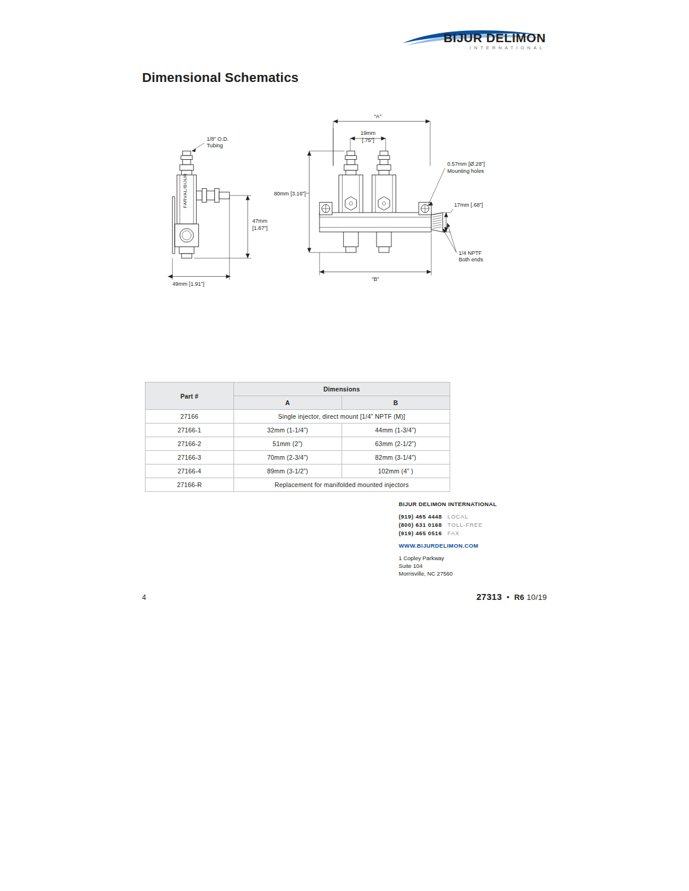BIJUR DELIMON
INTERNATIONAL
Dimensional Schematics
1/8” O.D. Tubing FARVAL/BIJUR 47mm [1.87”] 49mm [1.91”] “A” 19mm [.75”] 80mm [3.16”] “B” 0.57mm [Ø.28”] Mounting holes 17mm [.68”] 1/4 NPTF Both ends
Dimensions by part number
| Part # | Dimensions |
| --- | --- |
| A | B |
| 27166 | Single injector, direct mount [1/4” NPTF (M)] |
| 27166-1 | 32mm (1-1/4”) | 44mm (1-3/4”) |
| 27166-2 | 51mm (2”) | 63mm (2-1/2”) |
| 27166-3 | 70mm (2-3/4”) | 82mm (3-1/4”) |
| 27166-4 | 89mm (3-1/2”) | 102mm (4” ) |
| 27166-R | Replacement for manifolded mounted injectors |
BIJUR DELIMON INTERNATIONAL
(919) 465 4448 LOCAL
(800) 631 0168 TOLL-FREE
(919) 465 0516 FAX
WWW.BIJURDELIMON.COM
1 Copley Parkway
Suite 104
Morrisville, NC 27560
4
27313 • R6 10/19